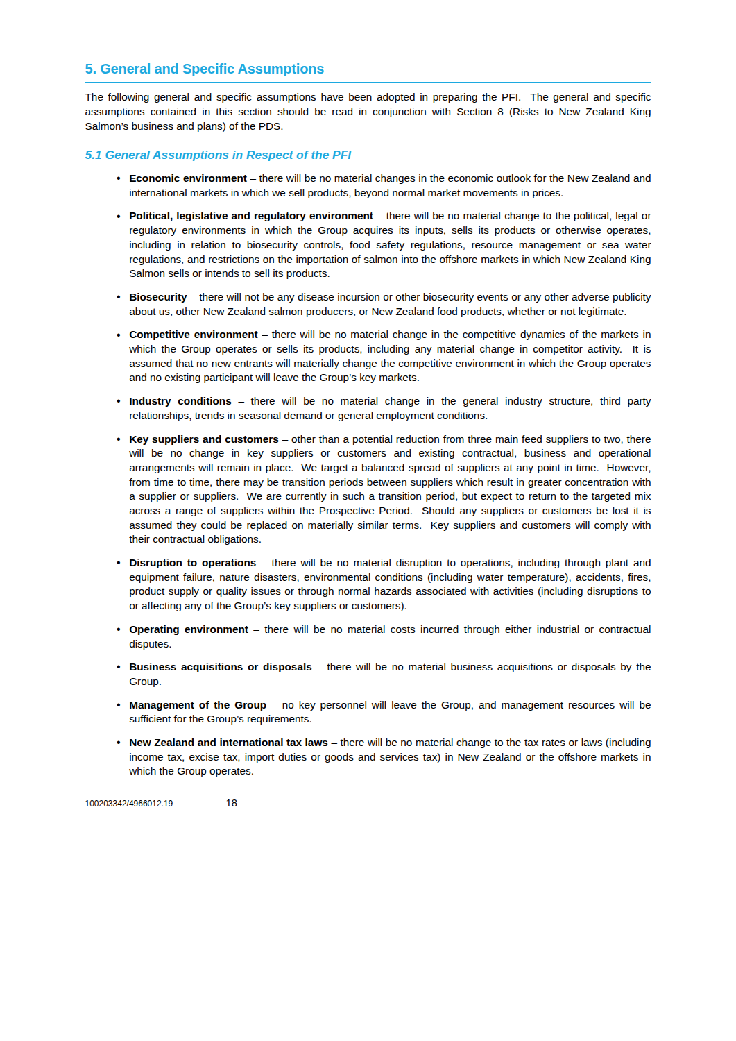5. General and Specific Assumptions
The following general and specific assumptions have been adopted in preparing the PFI. The general and specific assumptions contained in this section should be read in conjunction with Section 8 (Risks to New Zealand King Salmon’s business and plans) of the PDS.
5.1 General Assumptions in Respect of the PFI
Economic environment – there will be no material changes in the economic outlook for the New Zealand and international markets in which we sell products, beyond normal market movements in prices.
Political, legislative and regulatory environment – there will be no material change to the political, legal or regulatory environments in which the Group acquires its inputs, sells its products or otherwise operates, including in relation to biosecurity controls, food safety regulations, resource management or sea water regulations, and restrictions on the importation of salmon into the offshore markets in which New Zealand King Salmon sells or intends to sell its products.
Biosecurity – there will not be any disease incursion or other biosecurity events or any other adverse publicity about us, other New Zealand salmon producers, or New Zealand food products, whether or not legitimate.
Competitive environment – there will be no material change in the competitive dynamics of the markets in which the Group operates or sells its products, including any material change in competitor activity. It is assumed that no new entrants will materially change the competitive environment in which the Group operates and no existing participant will leave the Group’s key markets.
Industry conditions – there will be no material change in the general industry structure, third party relationships, trends in seasonal demand or general employment conditions.
Key suppliers and customers – other than a potential reduction from three main feed suppliers to two, there will be no change in key suppliers or customers and existing contractual, business and operational arrangements will remain in place. We target a balanced spread of suppliers at any point in time. However, from time to time, there may be transition periods between suppliers which result in greater concentration with a supplier or suppliers. We are currently in such a transition period, but expect to return to the targeted mix across a range of suppliers within the Prospective Period. Should any suppliers or customers be lost it is assumed they could be replaced on materially similar terms. Key suppliers and customers will comply with their contractual obligations.
Disruption to operations – there will be no material disruption to operations, including through plant and equipment failure, nature disasters, environmental conditions (including water temperature), accidents, fires, product supply or quality issues or through normal hazards associated with activities (including disruptions to or affecting any of the Group’s key suppliers or customers).
Operating environment – there will be no material costs incurred through either industrial or contractual disputes.
Business acquisitions or disposals – there will be no material business acquisitions or disposals by the Group.
Management of the Group – no key personnel will leave the Group, and management resources will be sufficient for the Group’s requirements.
New Zealand and international tax laws – there will be no material change to the tax rates or laws (including income tax, excise tax, import duties or goods and services tax) in New Zealand or the offshore markets in which the Group operates.
100203342/4966012.19 18